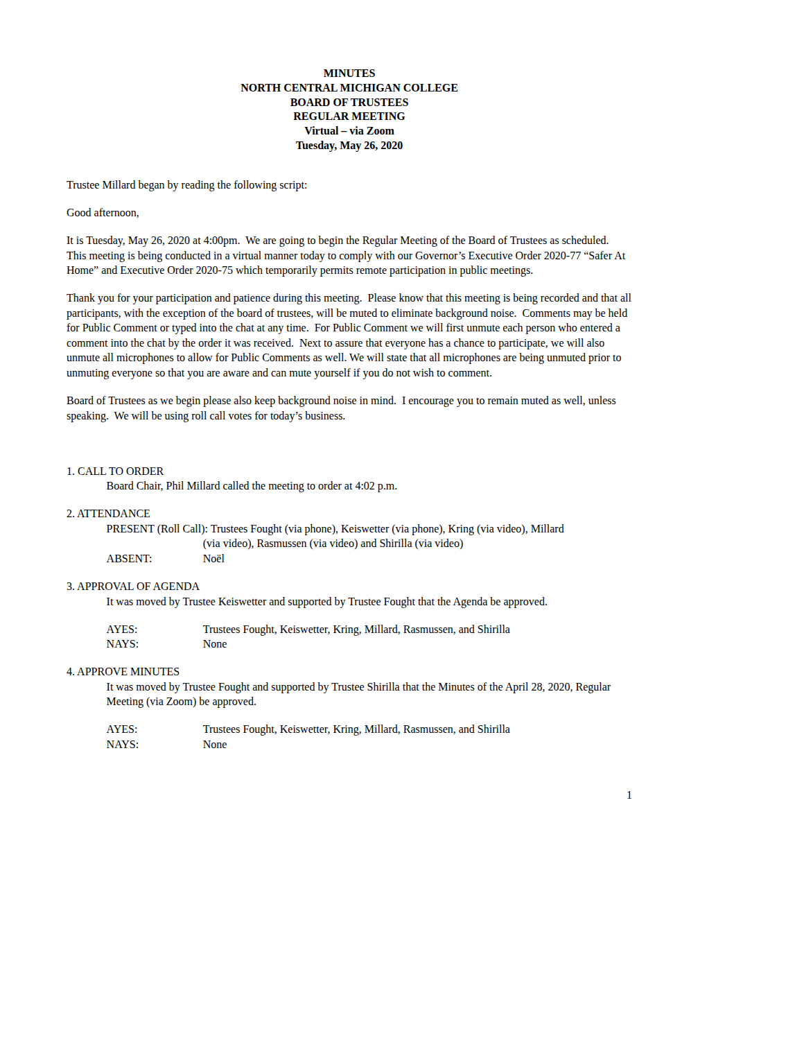MINUTES
NORTH CENTRAL MICHIGAN COLLEGE
BOARD OF TRUSTEES
REGULAR MEETING
Virtual – via Zoom
Tuesday, May 26, 2020
Trustee Millard began by reading the following script:
Good afternoon,
It is Tuesday, May 26, 2020 at 4:00pm. We are going to begin the Regular Meeting of the Board of Trustees as scheduled. This meeting is being conducted in a virtual manner today to comply with our Governor’s Executive Order 2020-77 “Safer At Home” and Executive Order 2020-75 which temporarily permits remote participation in public meetings.
Thank you for your participation and patience during this meeting. Please know that this meeting is being recorded and that all participants, with the exception of the board of trustees, will be muted to eliminate background noise. Comments may be held for Public Comment or typed into the chat at any time. For Public Comment we will first unmute each person who entered a comment into the chat by the order it was received. Next to assure that everyone has a chance to participate, we will also unmute all microphones to allow for Public Comments as well. We will state that all microphones are being unmuted prior to unmuting everyone so that you are aware and can mute yourself if you do not wish to comment.
Board of Trustees as we begin please also keep background noise in mind. I encourage you to remain muted as well, unless speaking. We will be using roll call votes for today’s business.
1. CALL TO ORDER
Board Chair, Phil Millard called the meeting to order at 4:02 p.m.
2. ATTENDANCE
| PRESENT (Roll Call): Trustees Fought (via phone), Keiswetter (via phone), Kring (via video), Millard |
| | (via video), Rasmussen (via video) and Shirilla (via video) |
| ABSENT: | Noël |
3. APPROVAL OF AGENDA
It was moved by Trustee Keiswetter and supported by Trustee Fought that the Agenda be approved.
| AYES: | Trustees Fought, Keiswetter, Kring, Millard, Rasmussen, and Shirilla |
| NAYS: | None |
4. APPROVE MINUTES
It was moved by Trustee Fought and supported by Trustee Shirilla that the Minutes of the April 28, 2020, Regular Meeting (via Zoom) be approved.
| AYES: | Trustees Fought, Keiswetter, Kring, Millard, Rasmussen, and Shirilla |
| NAYS: | None |
1